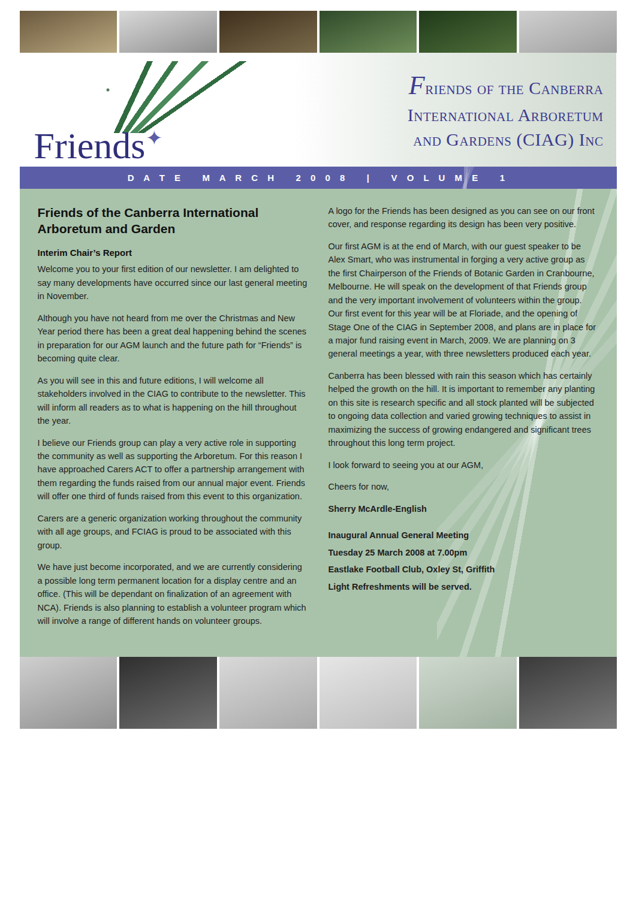Friends✦
Friends of the Canberra
International Arboretum
and Gardens (CIAG) Inc
D A T E M A R C H 2 0 0 8 | V O L U M E 1
Friends of the Canberra International Arboretum and Garden
Interim Chair’s Report
Welcome you to your first edition of our newsletter. I am delighted to say many developments have occurred since our last general meeting in November.
Although you have not heard from me over the Christmas and New Year period there has been a great deal happening behind the scenes in preparation for our AGM launch and the future path for “Friends” is becoming quite clear.
As you will see in this and future editions, I will welcome all stakeholders involved in the CIAG to contribute to the newsletter. This will inform all readers as to what is happening on the hill throughout the year.
I believe our Friends group can play a very active role in supporting the community as well as supporting the Arboretum. For this reason I have approached Carers ACT to offer a partnership arrangement with them regarding the funds raised from our annual major event. Friends will offer one third of funds raised from this event to this organization.
Carers are a generic organization working throughout the community with all age groups, and FCIAG is proud to be associated with this group.
We have just become incorporated, and we are currently considering a possible long term permanent location for a display centre and an office. (This will be dependant on finalization of an agreement with NCA). Friends is also planning to establish a volunteer program which will involve a range of different hands on volunteer groups.
A logo for the Friends has been designed as you can see on our front cover, and response regarding its design has been very positive.
Our first AGM is at the end of March, with our guest speaker to be Alex Smart, who was instrumental in forging a very active group as the first Chairperson of the Friends of Botanic Garden in Cranbourne, Melbourne. He will speak on the development of that Friends group and the very important involvement of volunteers within the group. Our first event for this year will be at Floriade, and the opening of Stage One of the CIAG in September 2008, and plans are in place for a major fund raising event in March, 2009. We are planning on 3 general meetings a year, with three newsletters produced each year.
Canberra has been blessed with rain this season which has certainly helped the growth on the hill. It is important to remember any planting on this site is research specific and all stock planted will be subjected to ongoing data collection and varied growing techniques to assist in maximizing the success of growing endangered and significant trees throughout this long term project.
I look forward to seeing you at our AGM,
Cheers for now,
Sherry McArdle-English
Inaugural Annual General Meeting
Tuesday 25 March 2008 at 7.00pm
Eastlake Football Club, Oxley St, Griffith
Light Refreshments will be served.